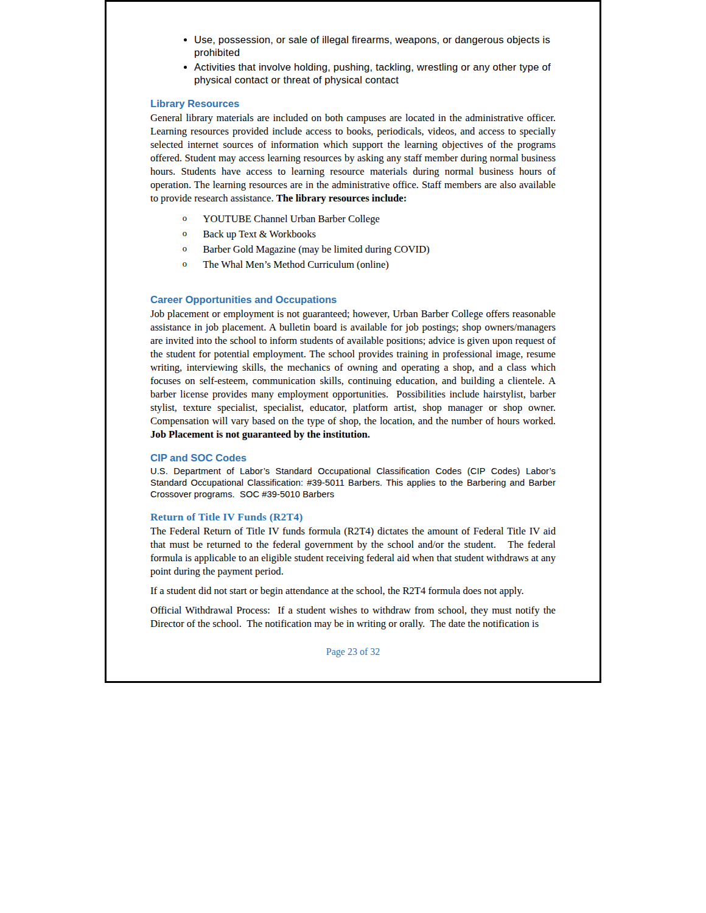Use, possession, or sale of illegal firearms, weapons, or dangerous objects is prohibited
Activities that involve holding, pushing, tackling, wrestling or any other type of physical contact or threat of physical contact
Library Resources
General library materials are included on both campuses are located in the administrative officer. Learning resources provided include access to books, periodicals, videos, and access to specially selected internet sources of information which support the learning objectives of the programs offered. Student may access learning resources by asking any staff member during normal business hours. Students have access to learning resource materials during normal business hours of operation. The learning resources are in the administrative office. Staff members are also available to provide research assistance. The library resources include:
YOUTUBE Channel Urban Barber College
Back up Text & Workbooks
Barber Gold Magazine (may be limited during COVID)
The Whal Men’s Method Curriculum (online)
Career Opportunities and Occupations
Job placement or employment is not guaranteed; however, Urban Barber College offers reasonable assistance in job placement. A bulletin board is available for job postings; shop owners/managers are invited into the school to inform students of available positions; advice is given upon request of the student for potential employment. The school provides training in professional image, resume writing, interviewing skills, the mechanics of owning and operating a shop, and a class which focuses on self-esteem, communication skills, continuing education, and building a clientele. A barber license provides many employment opportunities. Possibilities include hairstylist, barber stylist, texture specialist, specialist, educator, platform artist, shop manager or shop owner. Compensation will vary based on the type of shop, the location, and the number of hours worked. Job Placement is not guaranteed by the institution.
CIP and SOC Codes
U.S. Department of Labor’s Standard Occupational Classification Codes (CIP Codes) Labor’s Standard Occupational Classification: #39-5011 Barbers. This applies to the Barbering and Barber Crossover programs. SOC #39-5010 Barbers
Return of Title IV Funds (R2T4)
The Federal Return of Title IV funds formula (R2T4) dictates the amount of Federal Title IV aid that must be returned to the federal government by the school and/or the student. The federal formula is applicable to an eligible student receiving federal aid when that student withdraws at any point during the payment period.
If a student did not start or begin attendance at the school, the R2T4 formula does not apply.
Official Withdrawal Process: If a student wishes to withdraw from school, they must notify the Director of the school. The notification may be in writing or orally. The date the notification is
Page 23 of 32